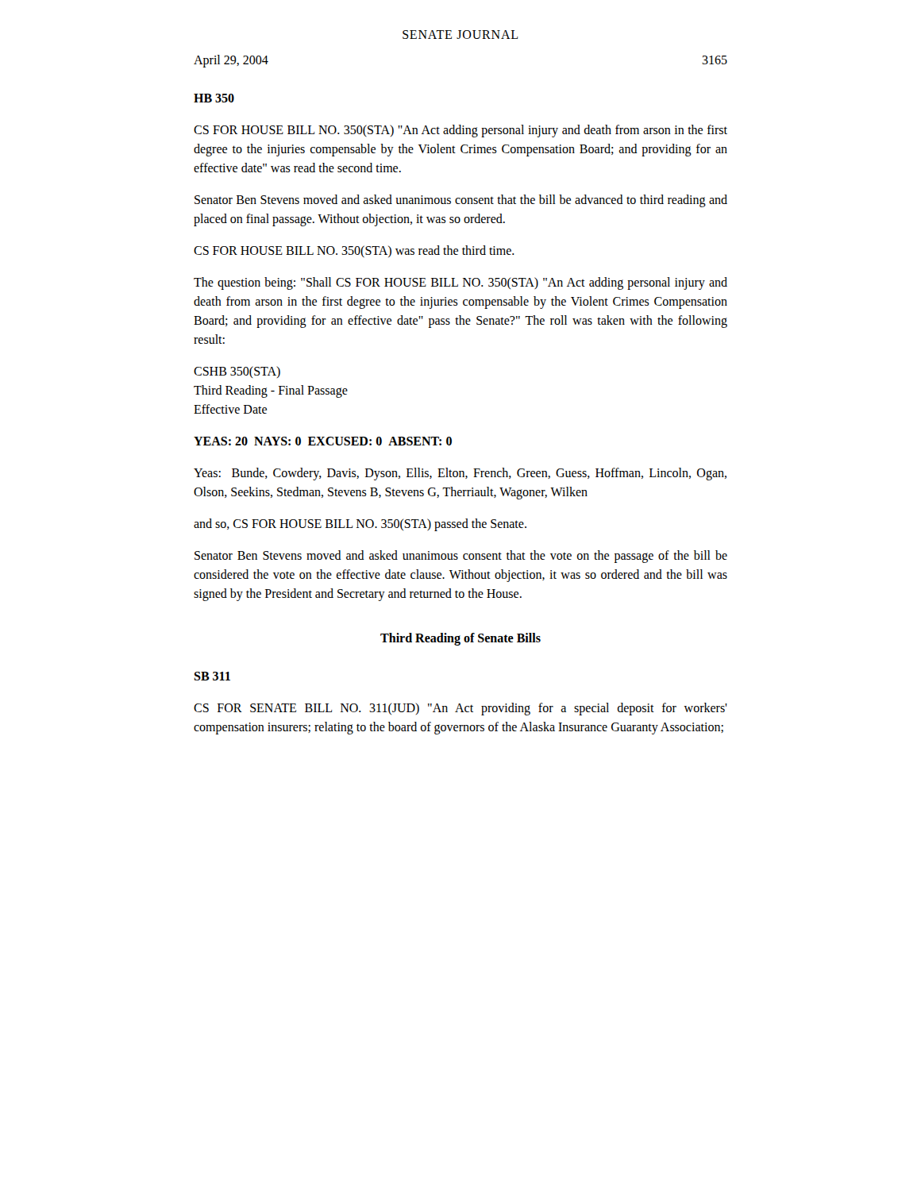SENATE JOURNAL
April 29, 2004 3165
HB 350
CS FOR HOUSE BILL NO. 350(STA) "An Act adding personal injury and death from arson in the first degree to the injuries compensable by the Violent Crimes Compensation Board; and providing for an effective date" was read the second time.
Senator Ben Stevens moved and asked unanimous consent that the bill be advanced to third reading and placed on final passage. Without objection, it was so ordered.
CS FOR HOUSE BILL NO. 350(STA) was read the third time.
The question being: "Shall CS FOR HOUSE BILL NO. 350(STA) "An Act adding personal injury and death from arson in the first degree to the injuries compensable by the Violent Crimes Compensation Board; and providing for an effective date" pass the Senate?" The roll was taken with the following result:
CSHB 350(STA)
Third Reading - Final Passage
Effective Date
YEAS: 20 NAYS: 0 EXCUSED: 0 ABSENT: 0
Yeas: Bunde, Cowdery, Davis, Dyson, Ellis, Elton, French, Green, Guess, Hoffman, Lincoln, Ogan, Olson, Seekins, Stedman, Stevens B, Stevens G, Therriault, Wagoner, Wilken
and so, CS FOR HOUSE BILL NO. 350(STA) passed the Senate.
Senator Ben Stevens moved and asked unanimous consent that the vote on the passage of the bill be considered the vote on the effective date clause. Without objection, it was so ordered and the bill was signed by the President and Secretary and returned to the House.
Third Reading of Senate Bills
SB 311
CS FOR SENATE BILL NO. 311(JUD) "An Act providing for a special deposit for workers' compensation insurers; relating to the board of governors of the Alaska Insurance Guaranty Association;